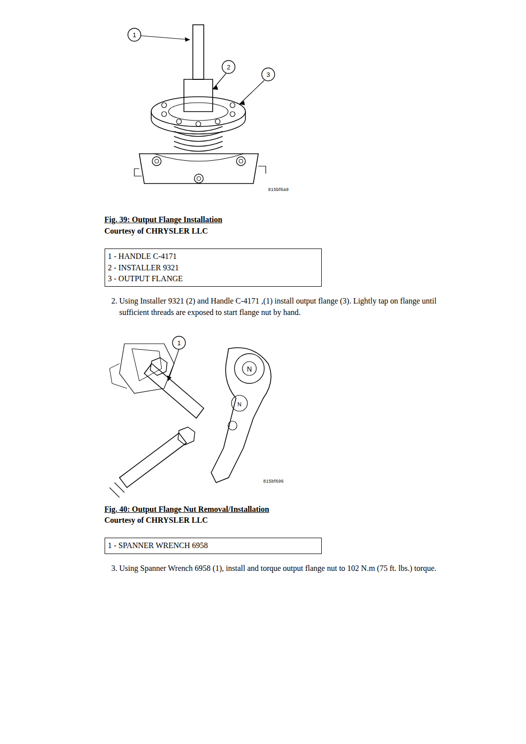1 2 3 815bf6a9
Fig. 39: Output Flange Installation Courtesy of CHRYSLER LLC
1 - HANDLE C-4171
2 - INSTALLER 9321
3 - OUTPUT FLANGE
Using Installer 9321 (2) and Handle C-4171 ,(1) install output flange (3). Lightly tap on flange until sufficient threads are exposed to start flange nut by hand.
N N 1 815bf696
Fig. 40: Output Flange Nut Removal/Installation Courtesy of CHRYSLER LLC
1 - SPANNER WRENCH 6958
Using Spanner Wrench 6958 (1), install and torque output flange nut to 102 N.m (75 ft. lbs.) torque.